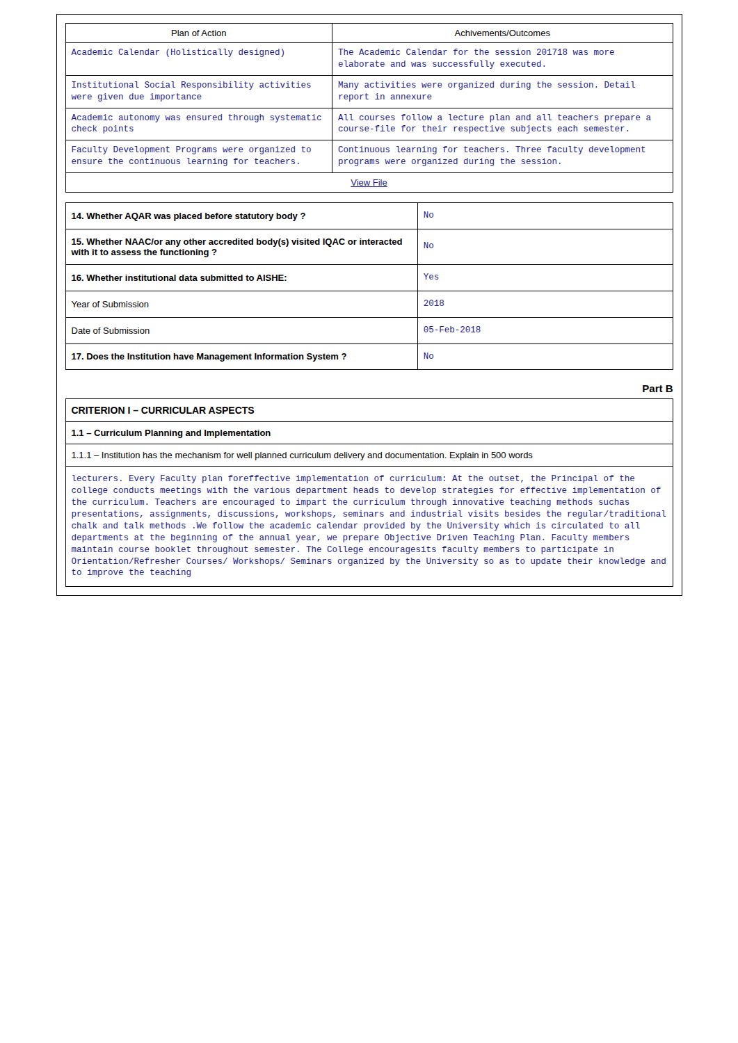| Plan of Action | Achivements/Outcomes |
| --- | --- |
| Academic Calendar (Holistically designed) | The Academic Calendar for the session 201718 was more elaborate and was successfully executed. |
| Institutional Social Responsibility activities were given due importance | Many activities were organized during the session. Detail report in annexure |
| Academic autonomy was ensured through systematic check points | All courses follow a lecture plan and all teachers prepare a course-file for their respective subjects each semester. |
| Faculty Development Programs were organized to ensure the continuous learning for teachers. | Continuous learning for teachers. Three faculty development programs were organized during the session. |
View File
| 14. Whether AQAR was placed before statutory body ? | No |
| 15. Whether NAAC/or any other accredited body(s) visited IQAC or interacted with it to assess the functioning ? | No |
| 16. Whether institutional data submitted to AISHE: | Yes |
| Year of Submission | 2018 |
| Date of Submission | 05-Feb-2018 |
| 17. Does the Institution have Management Information System ? | No |
Part B
CRITERION I – CURRICULAR ASPECTS
1.1 – Curriculum Planning and Implementation
1.1.1 – Institution has the mechanism for well planned curriculum delivery and documentation. Explain in 500 words
lecturers. Every Faculty plan foreffective implementation of curriculum: At the outset, the Principal of the college conducts meetings with the various department heads to develop strategies for effective implementation of the curriculum. Teachers are encouraged to impart the curriculum through innovative teaching methods suchas presentations, assignments, discussions, workshops, seminars and industrial visits besides the regular/traditional chalk and talk methods .We follow the academic calendar provided by the University which is circulated to all departments at the beginning of the annual year, we prepare Objective Driven Teaching Plan. Faculty members maintain course booklet throughout semester. The College encouragesits faculty members to participate in Orientation/Refresher Courses/ Workshops/ Seminars organized by the University so as to update their knowledge and to improve the teaching